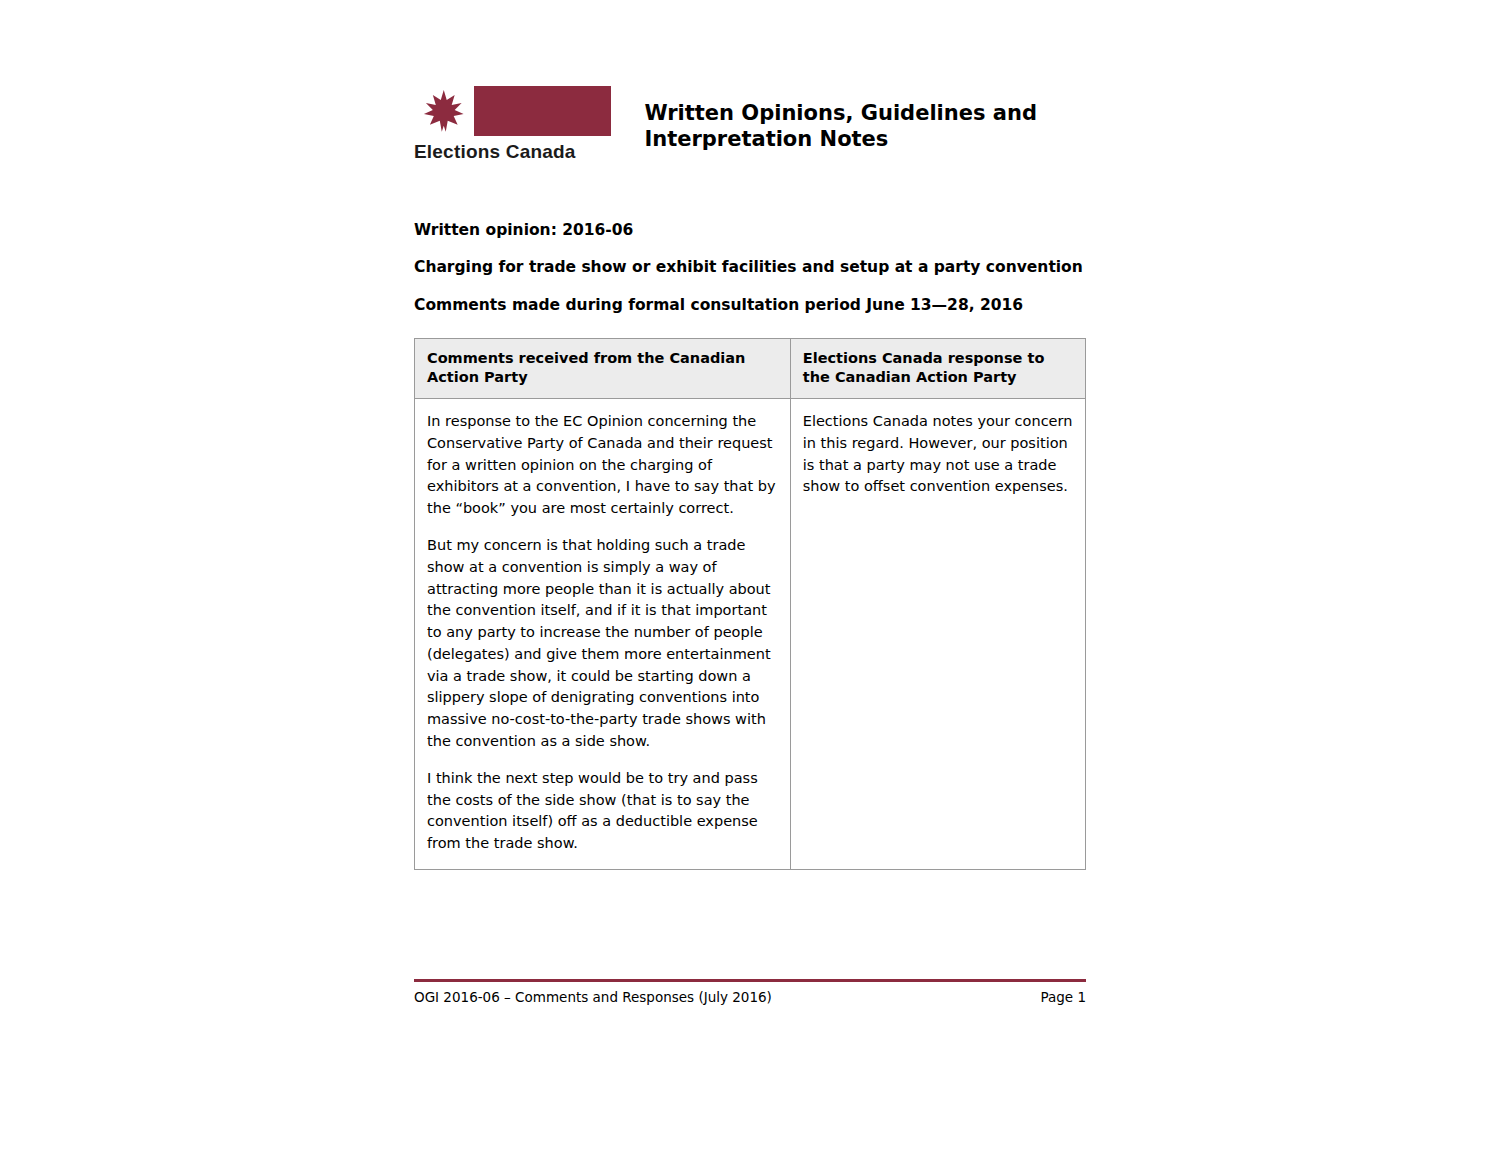Elections Canada
Written Opinions, Guidelines and Interpretation Notes
Written opinion: 2016-06
Charging for trade show or exhibit facilities and setup at a party convention
Comments made during formal consultation period June 13—28, 2016
| Comments received from the Canadian Action Party | Elections Canada response to the Canadian Action Party |
| --- | --- |
| In response to the EC Opinion concerning the Conservative Party of Canada and their request for a written opinion on the charging of exhibitors at a convention, I have to say that by the “book” you are most certainly correct. But my concern is that holding such a trade show at a convention is simply a way of attracting more people than it is actually about the convention itself, and if it is that important to any party to increase the number of people (delegates) and give them more entertainment via a trade show, it could be starting down a slippery slope of denigrating conventions into massive no-cost-to-the-party trade shows with the convention as a side show. I think the next step would be to try and pass the costs of the side show (that is to say the convention itself) off as a deductible expense from the trade show. | Elections Canada notes your concern in this regard. However, our position is that a party may not use a trade show to offset convention expenses. |
OGI 2016-06 – Comments and Responses (July 2016) Page 1